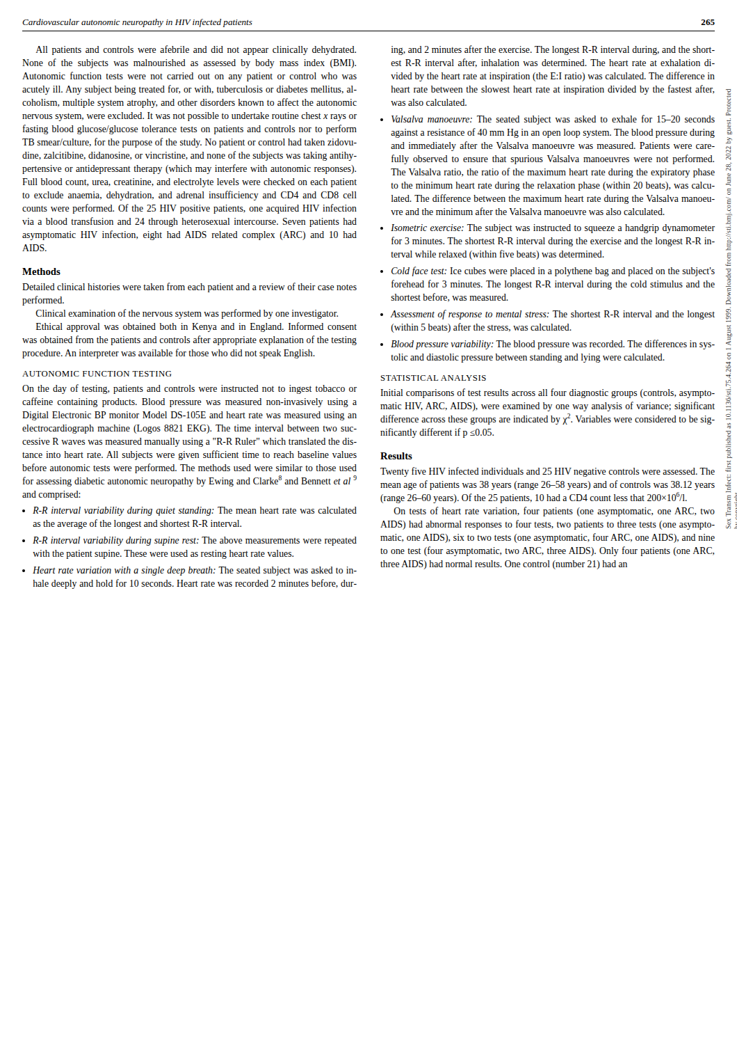Cardiovascular autonomic neuropathy in HIV infected patients 265
Sex Transm Infect: first published as 10.1136/sti.75.4.264 on 1 August 1999. Downloaded from http://sti.bmj.com/ on June 28, 2022 by guest. Protected by copyright.
All patients and controls were afebrile and did not appear clinically dehydrated. None of the subjects was malnourished as assessed by body mass index (BMI). Autonomic function tests were not carried out on any patient or control who was acutely ill. Any subject being treated for, or with, tuberculosis or diabetes mellitus, alcoholism, multiple system atrophy, and other disorders known to affect the autonomic nervous system, were excluded. It was not possible to undertake routine chest x rays or fasting blood glucose/glucose tolerance tests on patients and controls nor to perform TB smear/culture, for the purpose of the study. No patient or control had taken zidovudine, zalcitibine, didanosine, or vincristine, and none of the subjects was taking antihypertensive or antidepressant therapy (which may interfere with autonomic responses). Full blood count, urea, creatinine, and electrolyte levels were checked on each patient to exclude anaemia, dehydration, and adrenal insufficiency and CD4 and CD8 cell counts were performed. Of the 25 HIV positive patients, one acquired HIV infection via a blood transfusion and 24 through heterosexual intercourse. Seven patients had asymptomatic HIV infection, eight had AIDS related complex (ARC) and 10 had AIDS.
Methods
Detailed clinical histories were taken from each patient and a review of their case notes performed.
Clinical examination of the nervous system was performed by one investigator.
Ethical approval was obtained both in Kenya and in England. Informed consent was obtained from the patients and controls after appropriate explanation of the testing procedure. An interpreter was available for those who did not speak English.
Autonomic function testing
On the day of testing, patients and controls were instructed not to ingest tobacco or caffeine containing products. Blood pressure was measured non-invasively using a Digital Electronic BP monitor Model DS-105E and heart rate was measured using an electrocardiograph machine (Logos 8821 EKG). The time interval between two successive R waves was measured manually using a "R-R Ruler" which translated the distance into heart rate. All subjects were given sufficient time to reach baseline values before autonomic tests were performed. The methods used were similar to those used for assessing diabetic autonomic neuropathy by Ewing and Clarke8 and Bennett et al 9 and comprised:
R-R interval variability during quiet standing: The mean heart rate was calculated as the average of the longest and shortest R-R interval.
R-R interval variability during supine rest: The above measurements were repeated with the patient supine. These were used as resting heart rate values.
Heart rate variation with a single deep breath: The seated subject was asked to inhale deeply and hold for 10 seconds. Heart rate was recorded 2 minutes before, during, and 2 minutes after the exercise. The longest R-R interval during, and the shortest R-R interval after, inhalation was determined. The heart rate at exhalation divided by the heart rate at inspiration (the E:I ratio) was calculated. The difference in heart rate between the slowest heart rate at inspiration divided by the fastest after, was also calculated.
Valsalva manoeuvre: The seated subject was asked to exhale for 15–20 seconds against a resistance of 40 mm Hg in an open loop system. The blood pressure during and immediately after the Valsalva manoeuvre was measured. Patients were carefully observed to ensure that spurious Valsalva manoeuvres were not performed. The Valsalva ratio, the ratio of the maximum heart rate during the expiratory phase to the minimum heart rate during the relaxation phase (within 20 beats), was calculated. The difference between the maximum heart rate during the Valsalva manoeuvre and the minimum after the Valsalva manoeuvre was also calculated.
Isometric exercise: The subject was instructed to squeeze a handgrip dynamometer for 3 minutes. The shortest R-R interval during the exercise and the longest R-R interval while relaxed (within five beats) was determined.
Cold face test: Ice cubes were placed in a polythene bag and placed on the subject's forehead for 3 minutes. The longest R-R interval during the cold stimulus and the shortest before, was measured.
Assessment of response to mental stress: The shortest R-R interval and the longest (within 5 beats) after the stress, was calculated.
Blood pressure variability: The blood pressure was recorded. The differences in systolic and diastolic pressure between standing and lying were calculated.
Statistical analysis
Initial comparisons of test results across all four diagnostic groups (controls, asymptomatic HIV, ARC, AIDS), were examined by one way analysis of variance; significant difference across these groups are indicated by χ2. Variables were considered to be significantly different if p ≤0.05.
Results
Twenty five HIV infected individuals and 25 HIV negative controls were assessed. The mean age of patients was 38 years (range 26–58 years) and of controls was 38.12 years (range 26–60 years). Of the 25 patients, 10 had a CD4 count less that 200×106/l.
On tests of heart rate variation, four patients (one asymptomatic, one ARC, two AIDS) had abnormal responses to four tests, two patients to three tests (one asymptomatic, one AIDS), six to two tests (one asymptomatic, four ARC, one AIDS), and nine to one test (four asymptomatic, two ARC, three AIDS). Only four patients (one ARC, three AIDS) had normal results. One control (number 21) had an